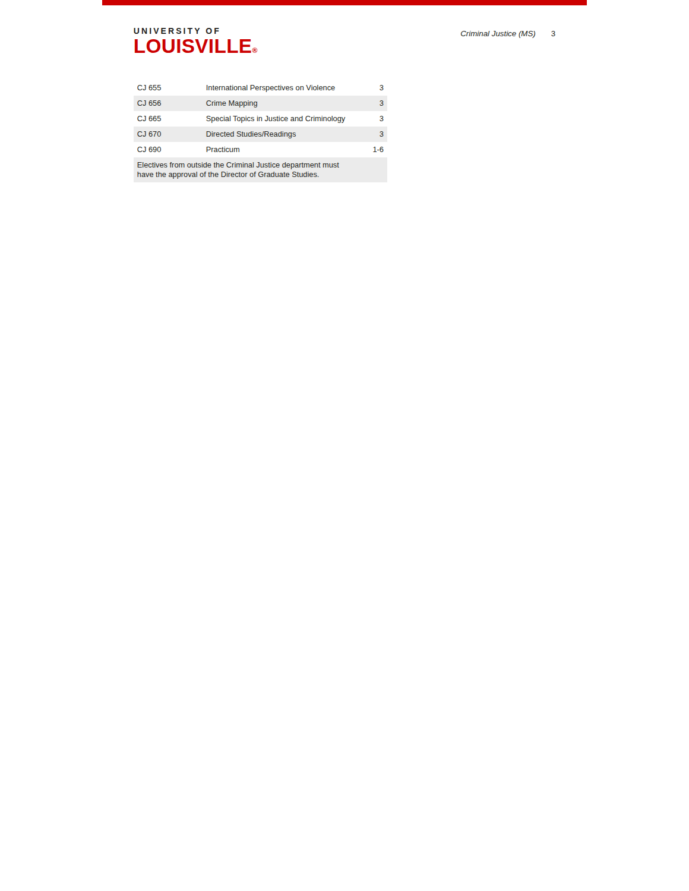UNIVERSITY OF
LOUISVILLE®
Criminal Justice (MS) 3
| CJ 655 | International Perspectives on Violence | 3 |
| CJ 656 | Crime Mapping | 3 |
| CJ 665 | Special Topics in Justice and Criminology | 3 |
| CJ 670 | Directed Studies/Readings | 3 |
| CJ 690 | Practicum | 1-6 |
| Electives from outside the Criminal Justice department must have the approval of the Director of Graduate Studies. | |